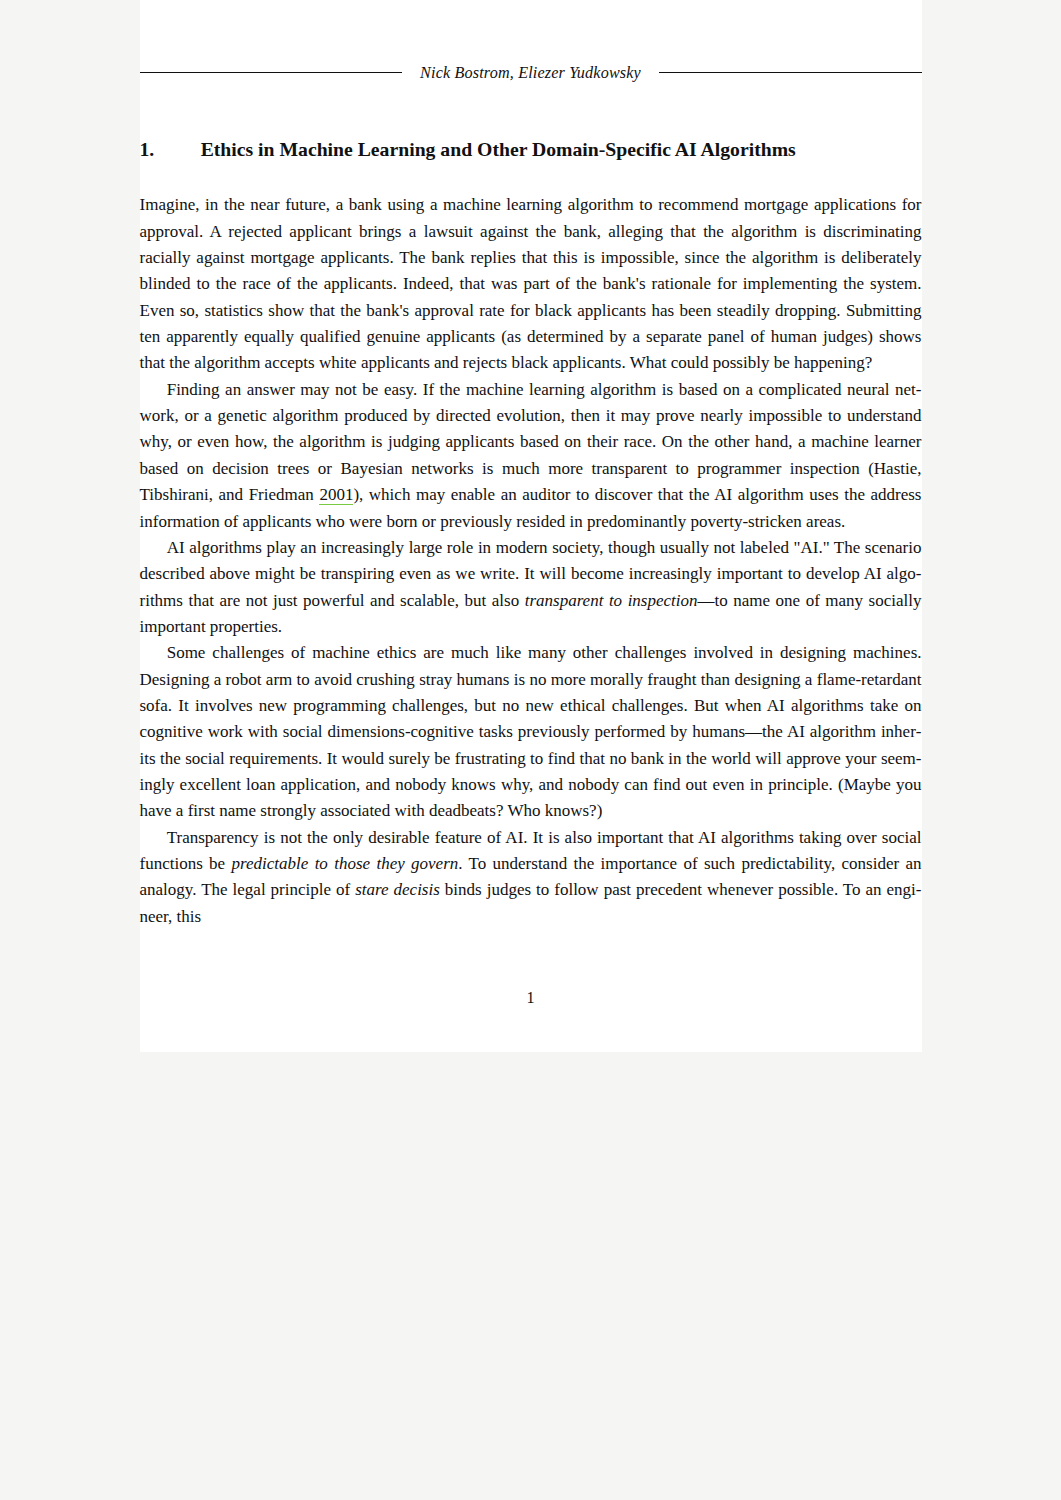Nick Bostrom, Eliezer Yudkowsky
1. Ethics in Machine Learning and Other Domain-Specific AI Algorithms
Imagine, in the near future, a bank using a machine learning algorithm to recommend mortgage applications for approval. A rejected applicant brings a lawsuit against the bank, alleging that the algorithm is discriminating racially against mortgage applicants. The bank replies that this is impossible, since the algorithm is deliberately blinded to the race of the applicants. Indeed, that was part of the bank's rationale for implementing the system. Even so, statistics show that the bank's approval rate for black applicants has been steadily dropping. Submitting ten apparently equally qualified genuine applicants (as determined by a separate panel of human judges) shows that the algorithm accepts white applicants and rejects black applicants. What could possibly be happening?
Finding an answer may not be easy. If the machine learning algorithm is based on a complicated neural network, or a genetic algorithm produced by directed evolution, then it may prove nearly impossible to understand why, or even how, the algorithm is judging applicants based on their race. On the other hand, a machine learner based on decision trees or Bayesian networks is much more transparent to programmer inspection (Hastie, Tibshirani, and Friedman 2001), which may enable an auditor to discover that the AI algorithm uses the address information of applicants who were born or previously resided in predominantly poverty-stricken areas.
AI algorithms play an increasingly large role in modern society, though usually not labeled "AI." The scenario described above might be transpiring even as we write. It will become increasingly important to develop AI algorithms that are not just powerful and scalable, but also transparent to inspection—to name one of many socially important properties.
Some challenges of machine ethics are much like many other challenges involved in designing machines. Designing a robot arm to avoid crushing stray humans is no more morally fraught than designing a flame-retardant sofa. It involves new programming challenges, but no new ethical challenges. But when AI algorithms take on cognitive work with social dimensions-cognitive tasks previously performed by humans—the AI algorithm inherits the social requirements. It would surely be frustrating to find that no bank in the world will approve your seemingly excellent loan application, and nobody knows why, and nobody can find out even in principle. (Maybe you have a first name strongly associated with deadbeats? Who knows?)
Transparency is not the only desirable feature of AI. It is also important that AI algorithms taking over social functions be predictable to those they govern. To understand the importance of such predictability, consider an analogy. The legal principle of stare decisis binds judges to follow past precedent whenever possible. To an engineer, this
1